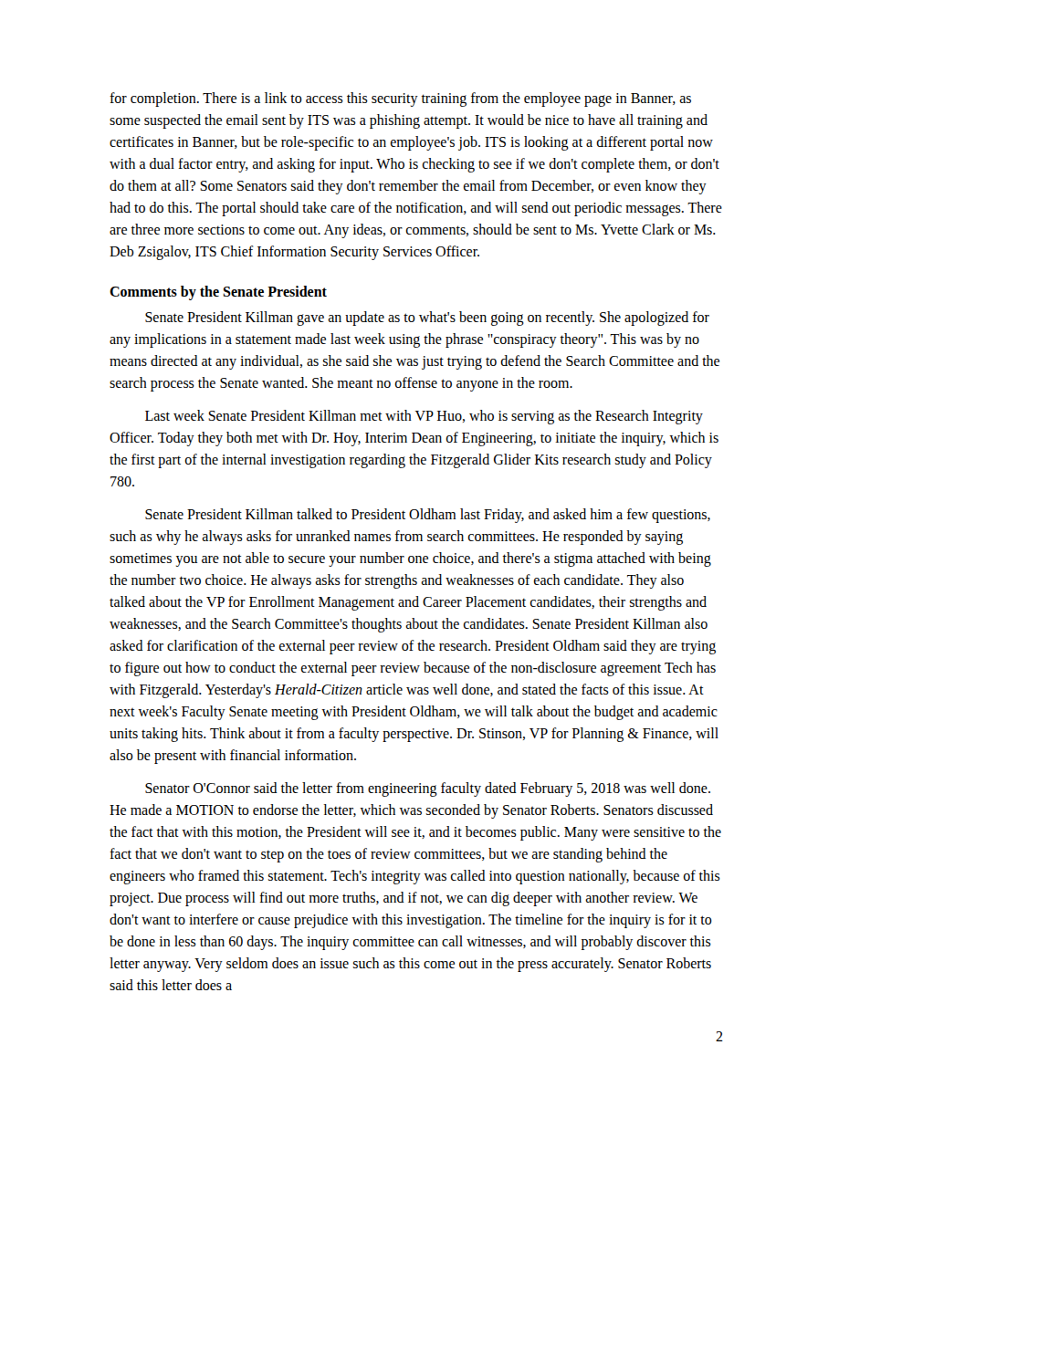for completion. There is a link to access this security training from the employee page in Banner, as some suspected the email sent by ITS was a phishing attempt. It would be nice to have all training and certificates in Banner, but be role-specific to an employee's job. ITS is looking at a different portal now with a dual factor entry, and asking for input. Who is checking to see if we don't complete them, or don't do them at all? Some Senators said they don't remember the email from December, or even know they had to do this. The portal should take care of the notification, and will send out periodic messages. There are three more sections to come out. Any ideas, or comments, should be sent to Ms. Yvette Clark or Ms. Deb Zsigalov, ITS Chief Information Security Services Officer.
Comments by the Senate President
Senate President Killman gave an update as to what's been going on recently. She apologized for any implications in a statement made last week using the phrase "conspiracy theory". This was by no means directed at any individual, as she said she was just trying to defend the Search Committee and the search process the Senate wanted. She meant no offense to anyone in the room.
Last week Senate President Killman met with VP Huo, who is serving as the Research Integrity Officer. Today they both met with Dr. Hoy, Interim Dean of Engineering, to initiate the inquiry, which is the first part of the internal investigation regarding the Fitzgerald Glider Kits research study and Policy 780.
Senate President Killman talked to President Oldham last Friday, and asked him a few questions, such as why he always asks for unranked names from search committees. He responded by saying sometimes you are not able to secure your number one choice, and there's a stigma attached with being the number two choice. He always asks for strengths and weaknesses of each candidate. They also talked about the VP for Enrollment Management and Career Placement candidates, their strengths and weaknesses, and the Search Committee's thoughts about the candidates. Senate President Killman also asked for clarification of the external peer review of the research. President Oldham said they are trying to figure out how to conduct the external peer review because of the non-disclosure agreement Tech has with Fitzgerald. Yesterday's Herald-Citizen article was well done, and stated the facts of this issue. At next week's Faculty Senate meeting with President Oldham, we will talk about the budget and academic units taking hits. Think about it from a faculty perspective. Dr. Stinson, VP for Planning & Finance, will also be present with financial information.
Senator O'Connor said the letter from engineering faculty dated February 5, 2018 was well done. He made a MOTION to endorse the letter, which was seconded by Senator Roberts. Senators discussed the fact that with this motion, the President will see it, and it becomes public. Many were sensitive to the fact that we don't want to step on the toes of review committees, but we are standing behind the engineers who framed this statement. Tech's integrity was called into question nationally, because of this project. Due process will find out more truths, and if not, we can dig deeper with another review. We don't want to interfere or cause prejudice with this investigation. The timeline for the inquiry is for it to be done in less than 60 days. The inquiry committee can call witnesses, and will probably discover this letter anyway. Very seldom does an issue such as this come out in the press accurately. Senator Roberts said this letter does a
2